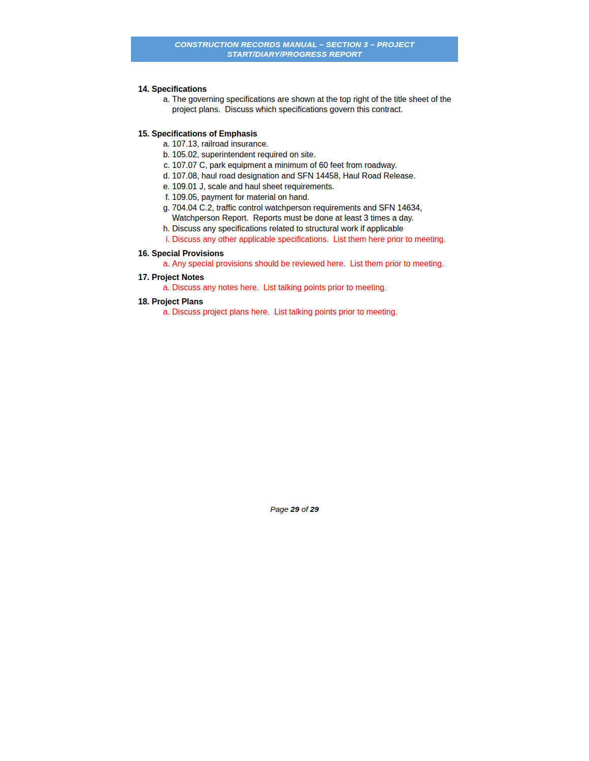CONSTRUCTION RECORDS MANUAL – SECTION 3 – PROJECT START/DIARY/PROGRESS REPORT
Specifications
The governing specifications are shown at the top right of the title sheet of the project plans. Discuss which specifications govern this contract.
Specifications of Emphasis
107.13, railroad insurance.
105.02, superintendent required on site.
107.07 C, park equipment a minimum of 60 feet from roadway.
107.08, haul road designation and SFN 14458, Haul Road Release.
109.01 J, scale and haul sheet requirements.
109.05, payment for material on hand.
704.04 C.2, traffic control watchperson requirements and SFN 14634, Watchperson Report. Reports must be done at least 3 times a day.
Discuss any specifications related to structural work if applicable
Discuss any other applicable specifications. List them here prior to meeting.
Special Provisions
Any special provisions should be reviewed here. List them prior to meeting.
Project Notes
Discuss any notes here. List talking points prior to meeting.
Project Plans
Discuss project plans here. List talking points prior to meeting.
Page 29 of 29